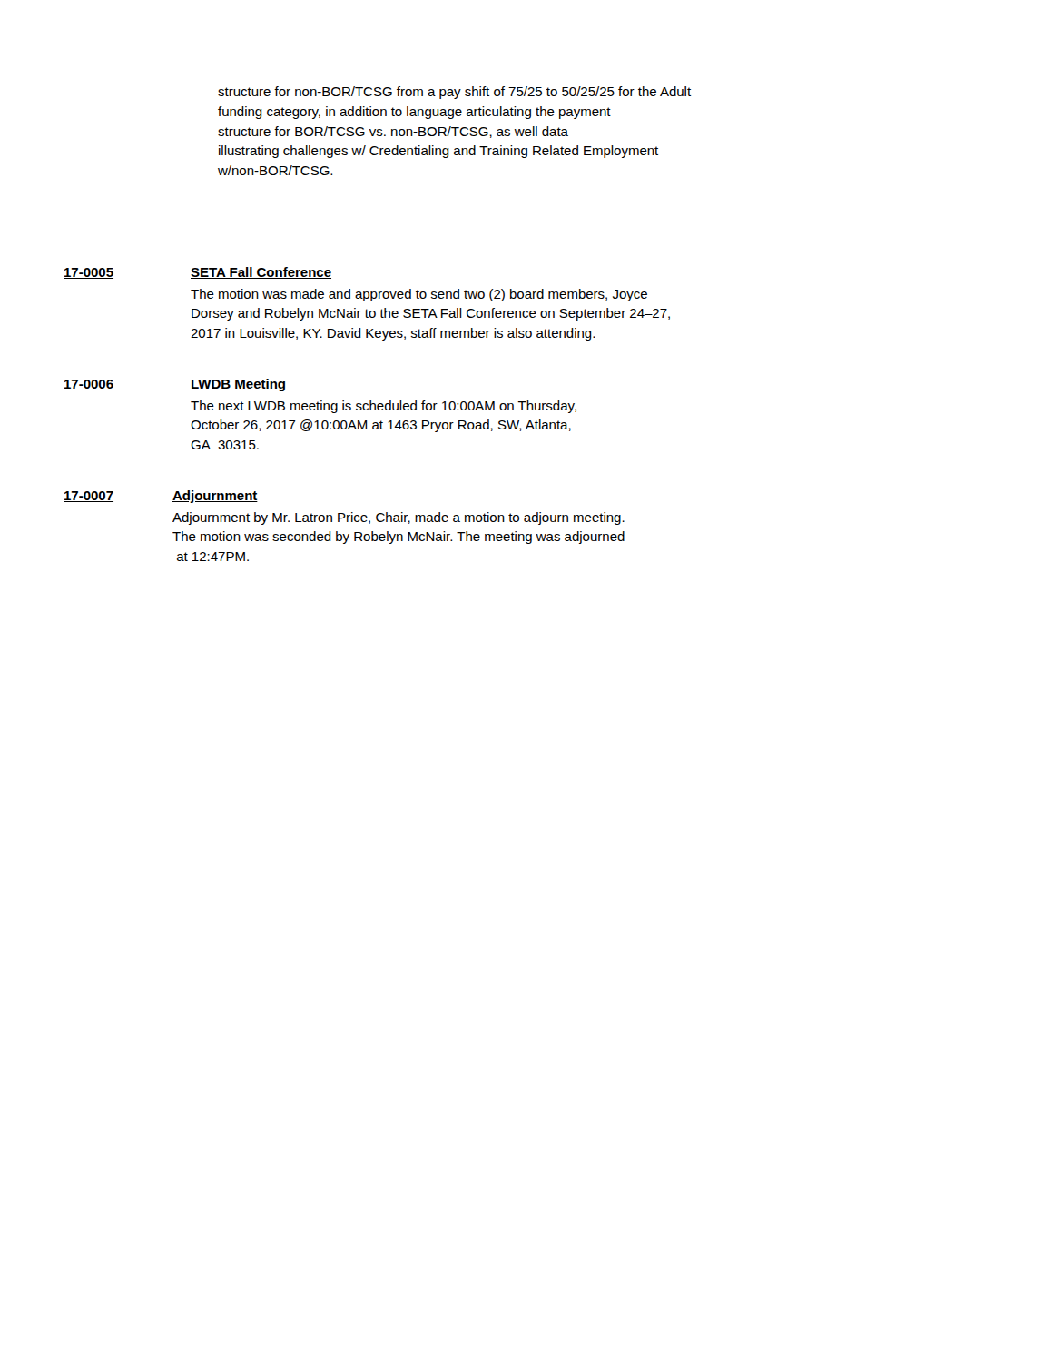structure for non-BOR/TCSG from a pay shift of 75/25 to 50/25/25 for the Adult
funding category, in addition to language articulating the payment
structure for BOR/TCSG vs. non-BOR/TCSG, as well data
illustrating challenges w/ Credentialing and Training Related Employment
w/non-BOR/TCSG.
17-0005
SETA Fall Conference
The motion was made and approved to send two (2) board members, Joyce
Dorsey and Robelyn McNair to the SETA Fall Conference on September 24–27,
2017 in Louisville, KY. David Keyes, staff member is also attending.
17-0006
LWDB Meeting
The next LWDB meeting is scheduled for 10:00AM on Thursday,
October 26, 2017 @10:00AM at 1463 Pryor Road, SW, Atlanta,
GA 30315.
17-0007
Adjournment
Adjournment by Mr. Latron Price, Chair, made a motion to adjourn meeting.
The motion was seconded by Robelyn McNair. The meeting was adjourned
at 12:47PM.